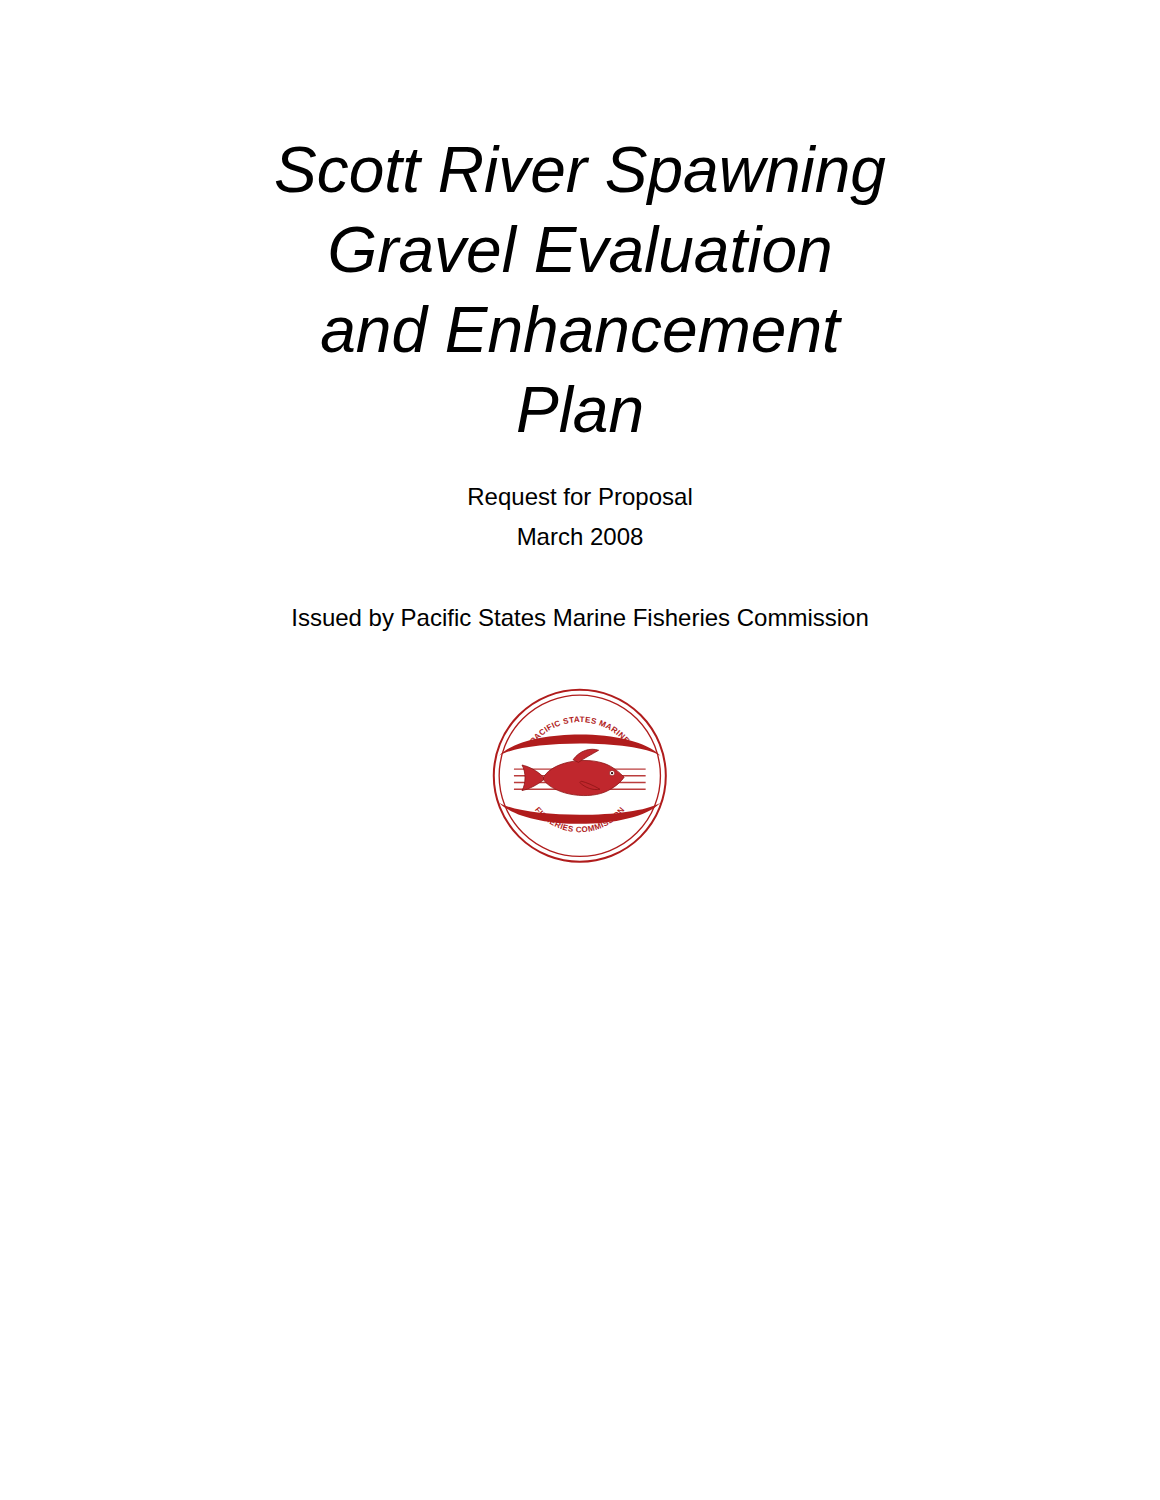Scott River Spawning Gravel Evaluation and Enhancement Plan
Request for Proposal
March 2008
Issued by Pacific States Marine Fisheries Commission
IDAHO • OREGON • ALASKA WASHINGTON • CALIFORNIA PACIFIC STATES MARINE FISHERIES COMMISSION